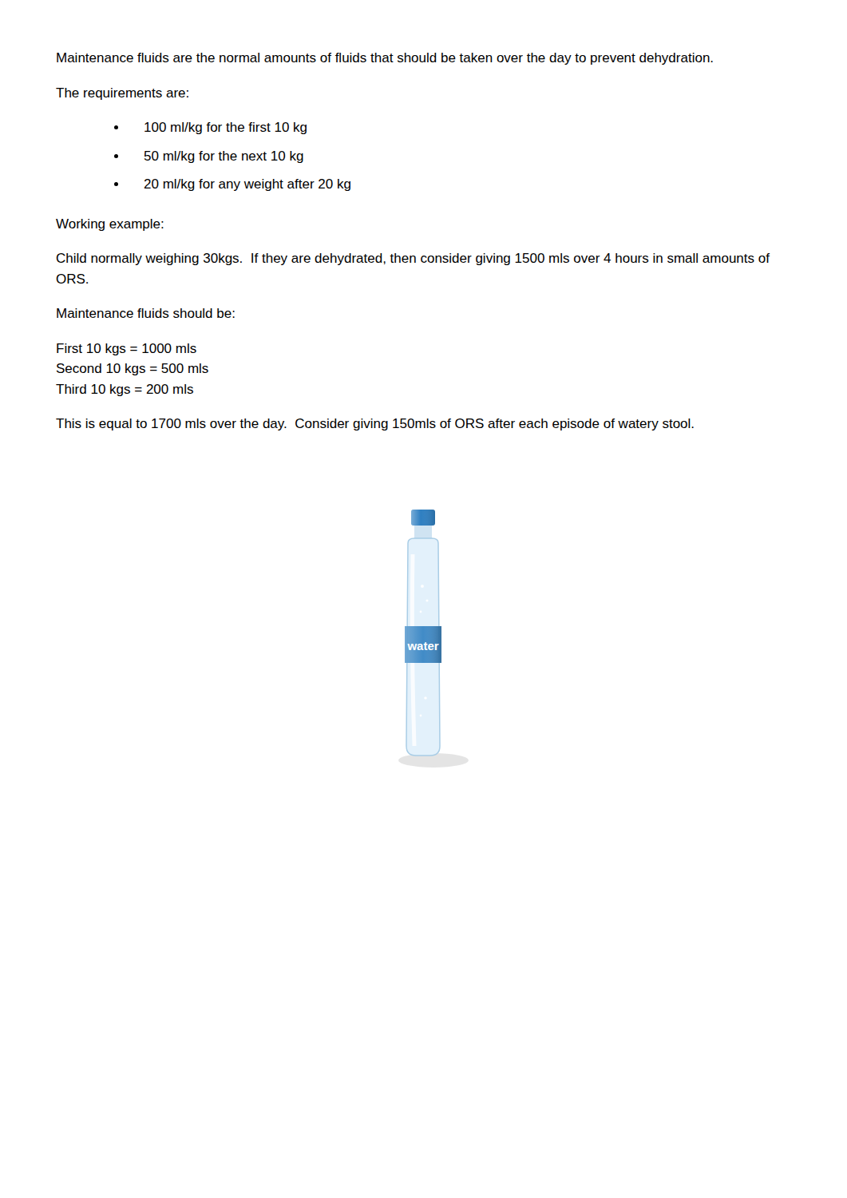Maintenance fluids are the normal amounts of fluids that should be taken over the day to prevent dehydration.
The requirements are:
100 ml/kg for the first 10 kg
50 ml/kg for the next 10 kg
20 ml/kg for any weight after 20 kg
Working example:
Child normally weighing 30kgs. If they are dehydrated, then consider giving 1500 mls over 4 hours in small amounts of ORS.
Maintenance fluids should be:
First 10 kgs = 1000 mls
Second 10 kgs = 500 mls
Third 10 kgs = 200 mls
This is equal to 1700 mls over the day. Consider giving 150mls of ORS after each episode of watery stool.
water